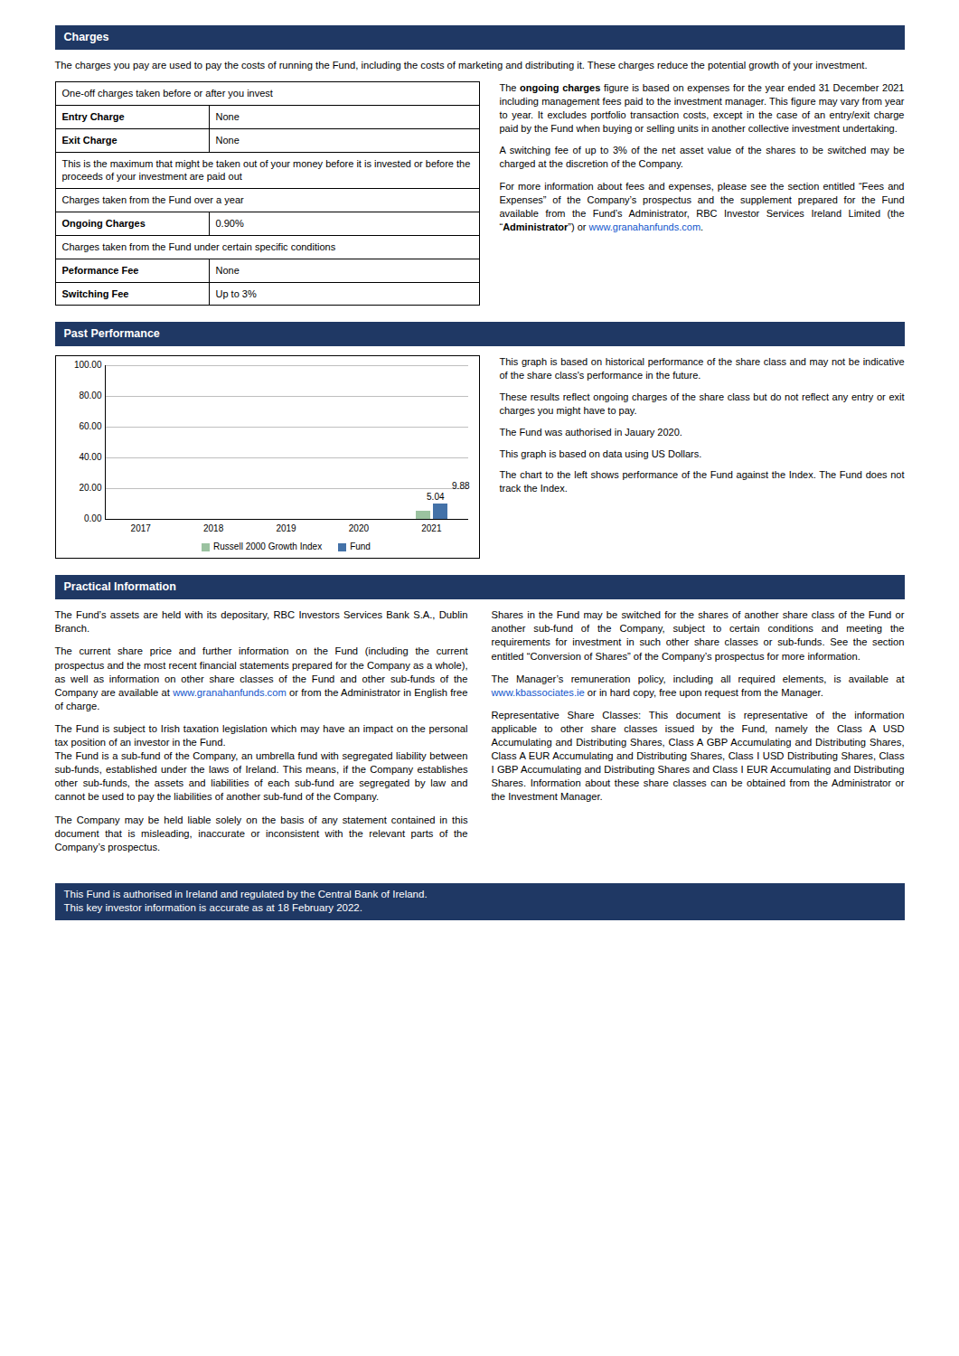Charges
The charges you pay are used to pay the costs of running the Fund, including the costs of marketing and distributing it. These charges reduce the potential growth of your investment.
| One-off charges taken before or after you invest |
| Entry Charge | None |
| Exit Charge | None |
| This is the maximum that might be taken out of your money before it is invested or before the proceeds of your investment are paid out |
| Charges taken from the Fund over a year |
| Ongoing Charges | 0.90% |
| Charges taken from the Fund under certain specific conditions |
| Peformance Fee | None |
| Switching Fee | Up to 3% |
The ongoing charges figure is based on expenses for the year ended 31 December 2021 including management fees paid to the investment manager. This figure may vary from year to year. It excludes portfolio transaction costs, except in the case of an entry/exit charge paid by the Fund when buying or selling units in another collective investment undertaking.
A switching fee of up to 3% of the net asset value of the shares to be switched may be charged at the discretion of the Company.
For more information about fees and expenses, please see the section entitled “Fees and Expenses” of the Company’s prospectus and the supplement prepared for the Fund available from the Fund’s Administrator, RBC Investor Services Ireland Limited (the “Administrator”) or www.granahanfunds.com.
Past Performance
100.00
80.00
60.00
40.00
20.00
0.00
5.04
9.88
2017
2018
2019
2020
2021
Russell 2000 Growth Index
Fund
This graph is based on historical performance of the share class and may not be indicative of the share class's performance in the future.
These results reflect ongoing charges of the share class but do not reflect any entry or exit charges you might have to pay.
The Fund was authorised in Jauary 2020.
This graph is based on data using US Dollars.
The chart to the left shows performance of the Fund against the Index. The Fund does not track the Index.
Practical Information
The Fund’s assets are held with its depositary, RBC Investors Services Bank S.A., Dublin Branch.
The current share price and further information on the Fund (including the current prospectus and the most recent financial statements prepared for the Company as a whole), as well as information on other share classes of the Fund and other sub-funds of the Company are available at www.granahanfunds.com or from the Administrator in English free of charge.
The Fund is subject to Irish taxation legislation which may have an impact on the personal tax position of an investor in the Fund.
The Fund is a sub-fund of the Company, an umbrella fund with segregated liability between sub-funds, established under the laws of Ireland. This means, if the Company establishes other sub-funds, the assets and liabilities of each sub-fund are segregated by law and cannot be used to pay the liabilities of another sub-fund of the Company.
The Company may be held liable solely on the basis of any statement contained in this document that is misleading, inaccurate or inconsistent with the relevant parts of the Company’s prospectus.
Shares in the Fund may be switched for the shares of another share class of the Fund or another sub-fund of the Company, subject to certain conditions and meeting the requirements for investment in such other share classes or sub-funds. See the section entitled “Conversion of Shares” of the Company’s prospectus for more information.
The Manager’s remuneration policy, including all required elements, is available at www.kbassociates.ie or in hard copy, free upon request from the Manager.
Representative Share Classes: This document is representative of the information applicable to other share classes issued by the Fund, namely the Class A USD Accumulating and Distributing Shares, Class A GBP Accumulating and Distributing Shares, Class A EUR Accumulating and Distributing Shares, Class I USD Distributing Shares, Class I GBP Accumulating and Distributing Shares and Class I EUR Accumulating and Distributing Shares. Information about these share classes can be obtained from the Administrator or the Investment Manager.
This Fund is authorised in Ireland and regulated by the Central Bank of Ireland.
This key investor information is accurate as at 18 February 2022.